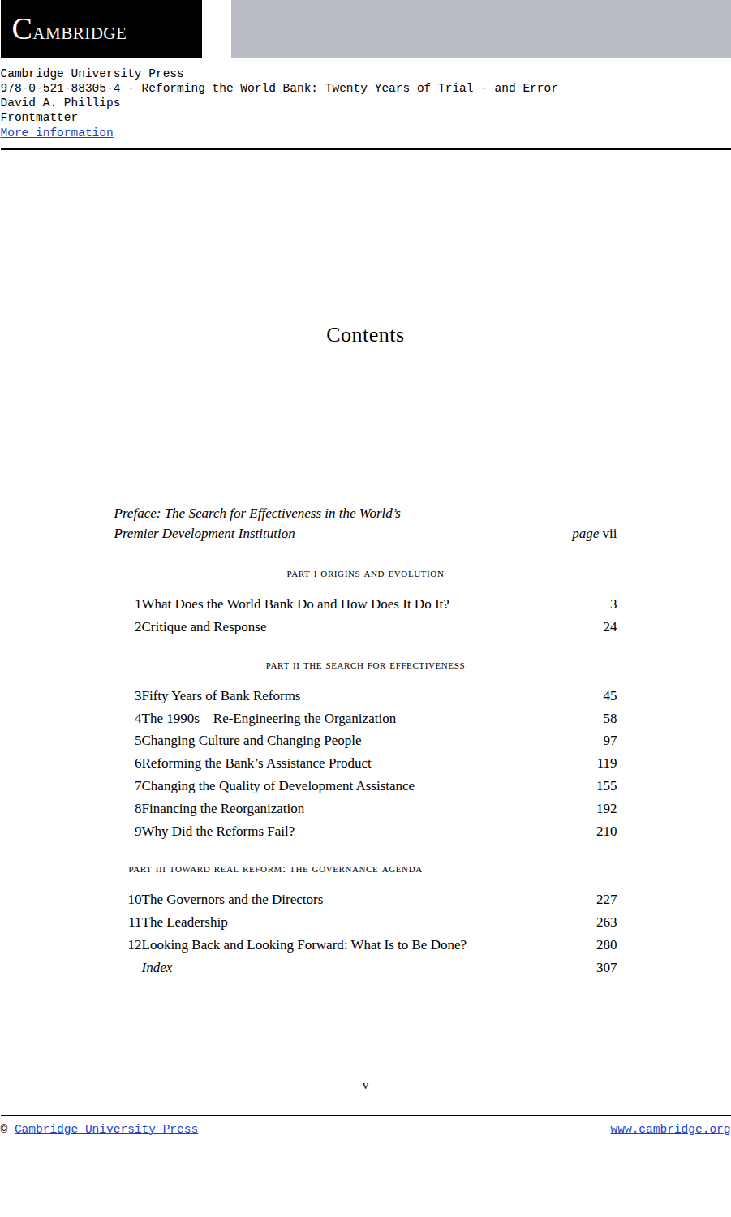Cambridge
Cambridge University Press
978-0-521-88305-4 - Reforming the World Bank: Twenty Years of Trial - and Error
David A. Phillips
Frontmatter
More information
Contents
Preface: The Search for Effectiveness in the World’s
Premier Development Institution page vii
part i origins and evolution
| 1 | What Does the World Bank Do and How Does It Do It? | 3 |
| 2 | Critique and Response | 24 |
part ii the search for effectiveness
| 3 | Fifty Years of Bank Reforms | 45 |
| 4 | The 1990s – Re-Engineering the Organization | 58 |
| 5 | Changing Culture and Changing People | 97 |
| 6 | Reforming the Bank’s Assistance Product | 119 |
| 7 | Changing the Quality of Development Assistance | 155 |
| 8 | Financing the Reorganization | 192 |
| 9 | Why Did the Reforms Fail? | 210 |
part iii toward real reform: the governance agenda
| 10 | The Governors and the Directors | 227 |
| 11 | The Leadership | 263 |
| 12 | Looking Back and Looking Forward: What Is to Be Done? | 280 |
| | Index | 307 |
v
© Cambridge University Press
www.cambridge.org